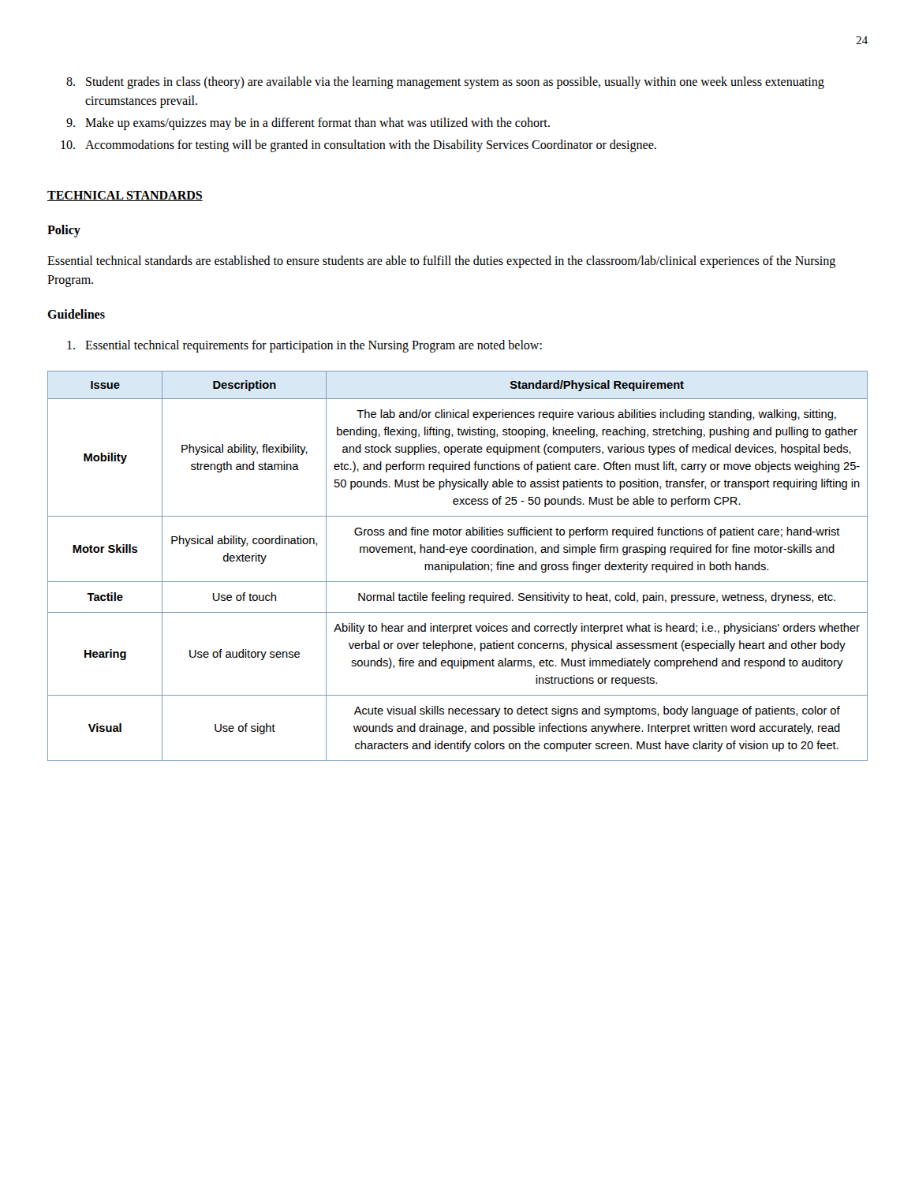24
Student grades in class (theory) are available via the learning management system as soon as possible, usually within one week unless extenuating circumstances prevail.
Make up exams/quizzes may be in a different format than what was utilized with the cohort.
Accommodations for testing will be granted in consultation with the Disability Services Coordinator or designee.
TECHNICAL STANDARDS
Policy
Essential technical standards are established to ensure students are able to fulfill the duties expected in the classroom/lab/clinical experiences of the Nursing Program.
Guidelines
Essential technical requirements for participation in the Nursing Program are noted below:
| Issue | Description | Standard/Physical Requirement |
| --- | --- | --- |
| Mobility | Physical ability, flexibility, strength and stamina | The lab and/or clinical experiences require various abilities including standing, walking, sitting, bending, flexing, lifting, twisting, stooping, kneeling, reaching, stretching, pushing and pulling to gather and stock supplies, operate equipment (computers, various types of medical devices, hospital beds, etc.), and perform required functions of patient care. Often must lift, carry or move objects weighing 25-50 pounds. Must be physically able to assist patients to position, transfer, or transport requiring lifting in excess of 25 - 50 pounds. Must be able to perform CPR. |
| Motor Skills | Physical ability, coordination, dexterity | Gross and fine motor abilities sufficient to perform required functions of patient care; hand-wrist movement, hand-eye coordination, and simple firm grasping required for fine motor-skills and manipulation; fine and gross finger dexterity required in both hands. |
| Tactile | Use of touch | Normal tactile feeling required. Sensitivity to heat, cold, pain, pressure, wetness, dryness, etc. |
| Hearing | Use of auditory sense | Ability to hear and interpret voices and correctly interpret what is heard; i.e., physicians' orders whether verbal or over telephone, patient concerns, physical assessment (especially heart and other body sounds), fire and equipment alarms, etc. Must immediately comprehend and respond to auditory instructions or requests. |
| Visual | Use of sight | Acute visual skills necessary to detect signs and symptoms, body language of patients, color of wounds and drainage, and possible infections anywhere. Interpret written word accurately, read characters and identify colors on the computer screen. Must have clarity of vision up to 20 feet. |